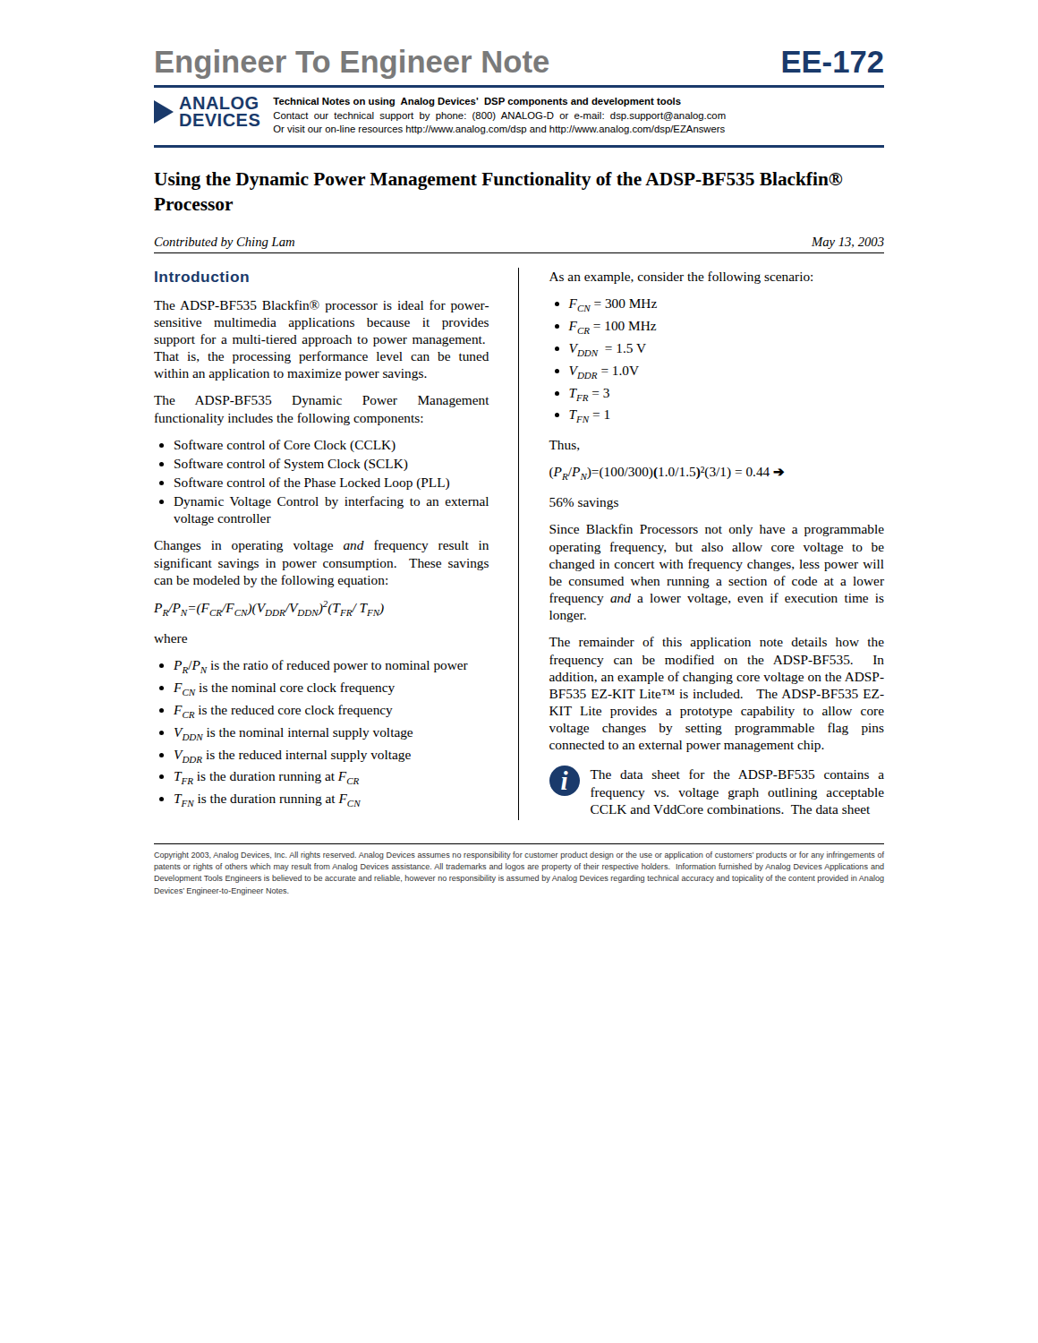Engineer To Engineer Note
EE-172
ANALOG
DEVICES
Technical Notes on using Analog Devices' DSP components and development tools
Contact our technical support by phone: (800) ANALOG-D or e-mail: dsp.support@analog.com
Or visit our on-line resources http://www.analog.com/dsp and http://www.analog.com/dsp/EZAnswers
Using the Dynamic Power Management Functionality of the ADSP-BF535 Blackfin® Processor
Contributed by Ching Lam May 13, 2003
Introduction
The ADSP-BF535 Blackfin® processor is ideal for power-sensitive multimedia applications because it provides support for a multi-tiered approach to power management. That is, the processing performance level can be tuned within an application to maximize power savings.
The ADSP-BF535 Dynamic Power Management functionality includes the following components:
Software control of Core Clock (CCLK)
Software control of System Clock (SCLK)
Software control of the Phase Locked Loop (PLL)
Dynamic Voltage Control by interfacing to an external voltage controller
Changes in operating voltage and frequency result in significant savings in power consumption. These savings can be modeled by the following equation:
PR/PN=(FCR/FCN)(VDDR/VDDN)2(TFR/ TFN)
where
PR/PN is the ratio of reduced power to nominal power
FCN is the nominal core clock frequency
FCR is the reduced core clock frequency
VDDN is the nominal internal supply voltage
VDDR is the reduced internal supply voltage
TFR is the duration running at FCR
TFN is the duration running at FCN
As an example, consider the following scenario:
FCN = 300 MHz
FCR = 100 MHz
VDDN = 1.5 V
VDDR = 1.0V
TFR = 3
TFN = 1
Thus,
(PR/PN)=(100/300)(1.0/1.5) ²(3/1) = 0.44 ➔
56% savings
Since Blackfin Processors not only have a programmable operating frequency, but also allow core voltage to be changed in concert with frequency changes, less power will be consumed when running a section of code at a lower frequency and a lower voltage, even if execution time is longer.
The remainder of this application note details how the frequency can be modified on the ADSP-BF535. In addition, an example of changing core voltage on the ADSP-BF535 EZ-KIT Lite™ is included. The ADSP-BF535 EZ-KIT Lite provides a prototype capability to allow core voltage changes by setting programmable flag pins connected to an external power management chip.
i
The data sheet for the ADSP-BF535 contains a frequency vs. voltage graph outlining acceptable CCLK and VddCore combinations. The data sheet
Copyright 2003, Analog Devices, Inc. All rights reserved. Analog Devices assumes no responsibility for customer product design or the use or application of customers’ products or for any infringements of patents or rights of others which may result from Analog Devices assistance. All trademarks and logos are property of their respective holders. Information furnished by Analog Devices Applications and Development Tools Engineers is believed to be accurate and reliable, however no responsibility is assumed by Analog Devices regarding technical accuracy and topicality of the content provided in Analog Devices’ Engineer-to-Engineer Notes.